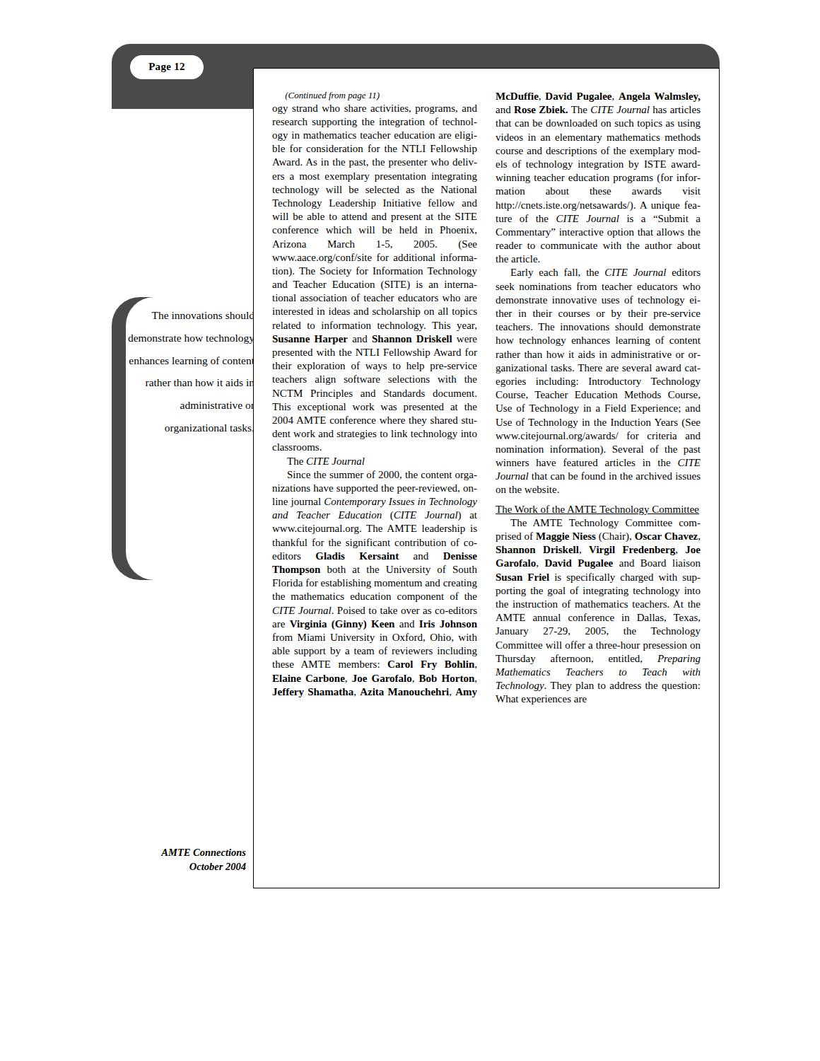Page 12
The innovations should demonstrate how technology enhances learning of content rather than how it aids in administrative or organizational tasks.
(Continued from page 11)
ogy strand who share activities, programs, and research supporting the integration of technology in mathematics teacher education are eligible for consideration for the NTLI Fellowship Award. As in the past, the presenter who delivers a most exemplary presentation integrating technology will be selected as the National Technology Leadership Initiative fellow and will be able to attend and present at the SITE conference which will be held in Phoenix, Arizona March 1-5, 2005. (See www.aace.org/conf/site for additional information). The Society for Information Technology and Teacher Education (SITE) is an international association of teacher educators who are interested in ideas and scholarship on all topics related to information technology. This year, Susanne Harper and Shannon Driskell were presented with the NTLI Fellowship Award for their exploration of ways to help pre-service teachers align software selections with the NCTM Principles and Standards document. This exceptional work was presented at the 2004 AMTE conference where they shared student work and strategies to link technology into classrooms.
The CITE Journal
Since the summer of 2000, the content organizations have supported the peer-reviewed, online journal Contemporary Issues in Technology and Teacher Education (CITE Journal) at www.citejournal.org. The AMTE leadership is thankful for the significant contribution of co-editors Gladis Kersaint and Denisse Thompson both at the University of South Florida for establishing momentum and creating the mathematics education component of the CITE Journal. Poised to take over as co-editors are Virginia (Ginny) Keen and Iris Johnson from Miami University in Oxford, Ohio, with able support by a team of reviewers including these AMTE members: Carol Fry Bohlin, Elaine Carbone, Joe Garofalo, Bob Horton, Jeffery Shamatha, Azita Manouchehri, Amy McDuffie, David Pugalee, Angela Walmsley, and Rose Zbiek. The CITE Journal has articles that can be downloaded on such topics as using videos in an elementary mathematics methods course and descriptions of the exemplary models of technology integration by ISTE award-winning teacher education programs (for information about these awards visit http://cnets.iste.org/netsawards/). A unique feature of the CITE Journal is a “Submit a Commentary” interactive option that allows the reader to communicate with the author about the article.
Early each fall, the CITE Journal editors seek nominations from teacher educators who demonstrate innovative uses of technology either in their courses or by their pre-service teachers. The innovations should demonstrate how technology enhances learning of content rather than how it aids in administrative or organizational tasks. There are several award categories including: Introductory Technology Course, Teacher Education Methods Course, Use of Technology in a Field Experience; and Use of Technology in the Induction Years (See www.citejournal.org/awards/ for criteria and nomination information). Several of the past winners have featured articles in the CITE Journal that can be found in the archived issues on the website.
The Work of the AMTE Technology Committee
The AMTE Technology Committee comprised of Maggie Niess (Chair), Oscar Chavez, Shannon Driskell, Virgil Fredenberg, Joe Garofalo, David Pugalee and Board liaison Susan Friel is specifically charged with supporting the goal of integrating technology into the instruction of mathematics teachers. At the AMTE annual conference in Dallas, Texas, January 27-29, 2005, the Technology Committee will offer a three-hour presession on Thursday afternoon, entitled, Preparing Mathematics Teachers to Teach with Technology. They plan to address the question: What experiences are
AMTE Connections
October 2004